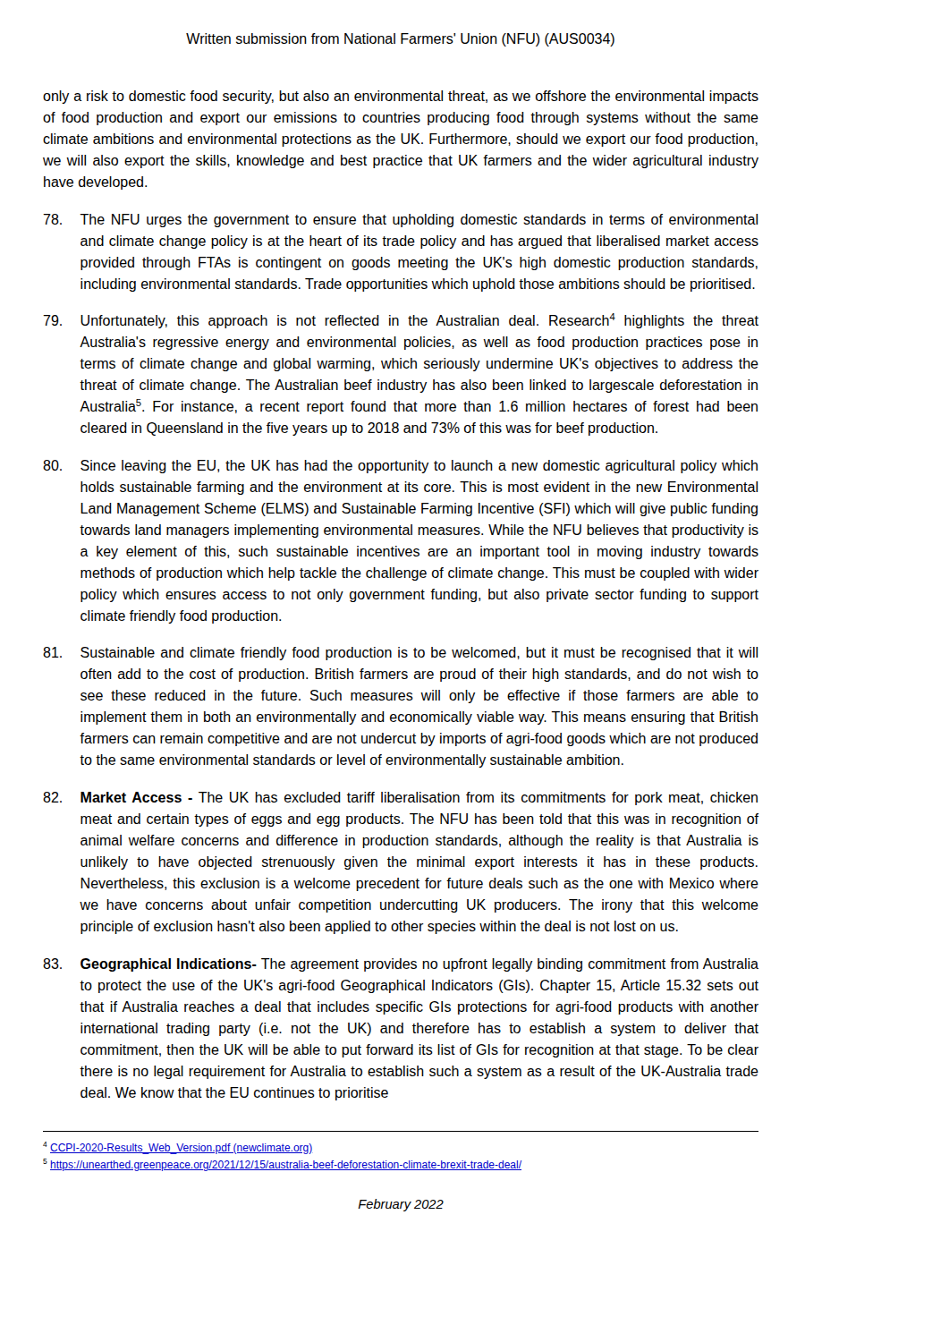Written submission from National Farmers' Union (NFU) (AUS0034)
only a risk to domestic food security, but also an environmental threat, as we offshore the environmental impacts of food production and export our emissions to countries producing food through systems without the same climate ambitions and environmental protections as the UK. Furthermore, should we export our food production, we will also export the skills, knowledge and best practice that UK farmers and the wider agricultural industry have developed.
78. The NFU urges the government to ensure that upholding domestic standards in terms of environmental and climate change policy is at the heart of its trade policy and has argued that liberalised market access provided through FTAs is contingent on goods meeting the UK's high domestic production standards, including environmental standards. Trade opportunities which uphold those ambitions should be prioritised.
79. Unfortunately, this approach is not reflected in the Australian deal. Research4 highlights the threat Australia's regressive energy and environmental policies, as well as food production practices pose in terms of climate change and global warming, which seriously undermine UK's objectives to address the threat of climate change. The Australian beef industry has also been linked to largescale deforestation in Australia5. For instance, a recent report found that more than 1.6 million hectares of forest had been cleared in Queensland in the five years up to 2018 and 73% of this was for beef production.
80. Since leaving the EU, the UK has had the opportunity to launch a new domestic agricultural policy which holds sustainable farming and the environment at its core. This is most evident in the new Environmental Land Management Scheme (ELMS) and Sustainable Farming Incentive (SFI) which will give public funding towards land managers implementing environmental measures. While the NFU believes that productivity is a key element of this, such sustainable incentives are an important tool in moving industry towards methods of production which help tackle the challenge of climate change. This must be coupled with wider policy which ensures access to not only government funding, but also private sector funding to support climate friendly food production.
81. Sustainable and climate friendly food production is to be welcomed, but it must be recognised that it will often add to the cost of production. British farmers are proud of their high standards, and do not wish to see these reduced in the future. Such measures will only be effective if those farmers are able to implement them in both an environmentally and economically viable way. This means ensuring that British farmers can remain competitive and are not undercut by imports of agri-food goods which are not produced to the same environmental standards or level of environmentally sustainable ambition.
82. Market Access - The UK has excluded tariff liberalisation from its commitments for pork meat, chicken meat and certain types of eggs and egg products. The NFU has been told that this was in recognition of animal welfare concerns and difference in production standards, although the reality is that Australia is unlikely to have objected strenuously given the minimal export interests it has in these products. Nevertheless, this exclusion is a welcome precedent for future deals such as the one with Mexico where we have concerns about unfair competition undercutting UK producers. The irony that this welcome principle of exclusion hasn't also been applied to other species within the deal is not lost on us.
83. Geographical Indications- The agreement provides no upfront legally binding commitment from Australia to protect the use of the UK's agri-food Geographical Indicators (GIs). Chapter 15, Article 15.32 sets out that if Australia reaches a deal that includes specific GIs protections for agri-food products with another international trading party (i.e. not the UK) and therefore has to establish a system to deliver that commitment, then the UK will be able to put forward its list of GIs for recognition at that stage. To be clear there is no legal requirement for Australia to establish such a system as a result of the UK-Australia trade deal. We know that the EU continues to prioritise
4 CCPI-2020-Results_Web_Version.pdf (newclimate.org)
5 https://unearthed.greenpeace.org/2021/12/15/australia-beef-deforestation-climate-brexit-trade-deal/
February 2022